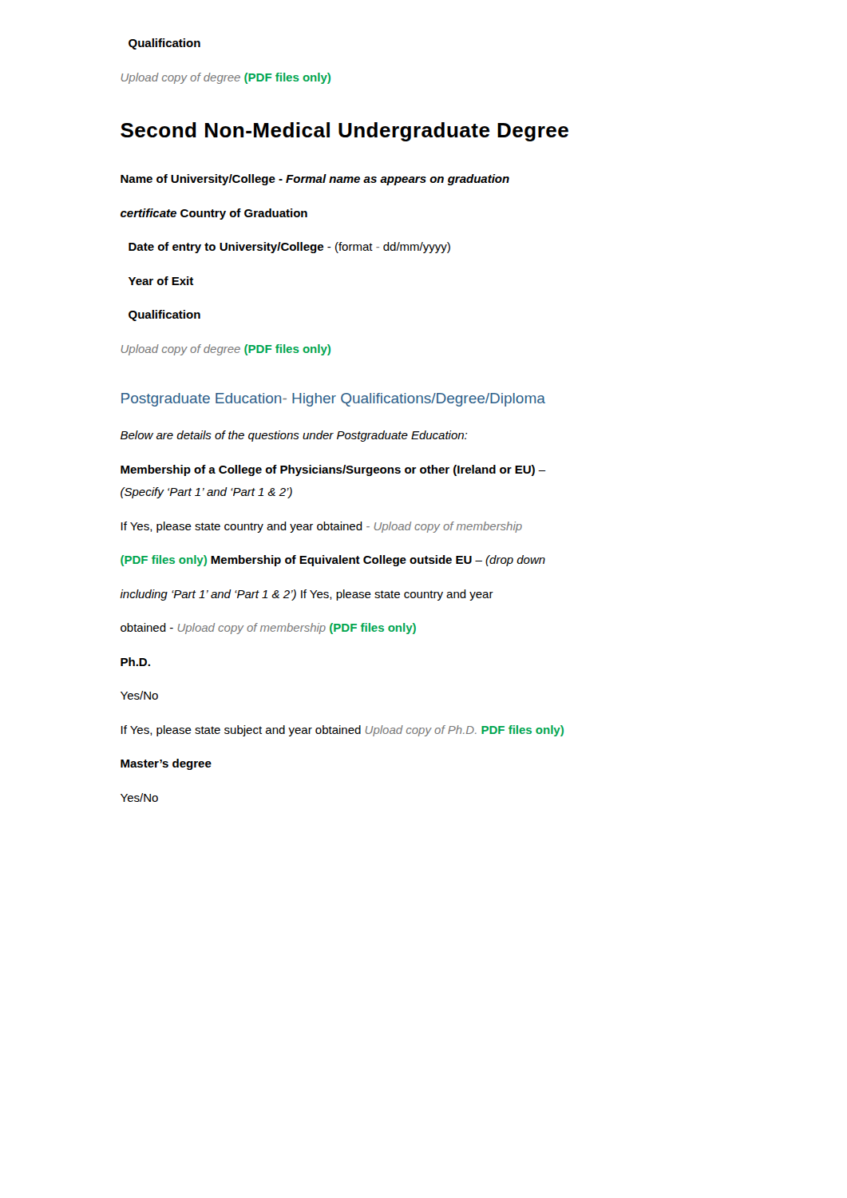Qualification
Upload copy of degree (PDF files only)
Second Non-Medical Undergraduate Degree
Name of University/College - Formal name as appears on graduation
certificate Country of Graduation
Date of entry to University/College - (format - dd/mm/yyyy)
Year of Exit
Qualification
Upload copy of degree (PDF files only)
Postgraduate Education- Higher Qualifications/Degree/Diploma
Below are details of the questions under Postgraduate Education:
Membership of a College of Physicians/Surgeons or other (Ireland or EU) –
(Specify ‘Part 1’ and ‘Part 1 & 2’)
If Yes, please state country and year obtained - Upload copy of membership
(PDF files only) Membership of Equivalent College outside EU – (drop down
including ‘Part 1’ and ‘Part 1 & 2’) If Yes, please state country and year
obtained - Upload copy of membership (PDF files only)
Ph.D.
Yes/No
If Yes, please state subject and year obtained Upload copy of Ph.D. PDF files only)
Master’s degree
Yes/No